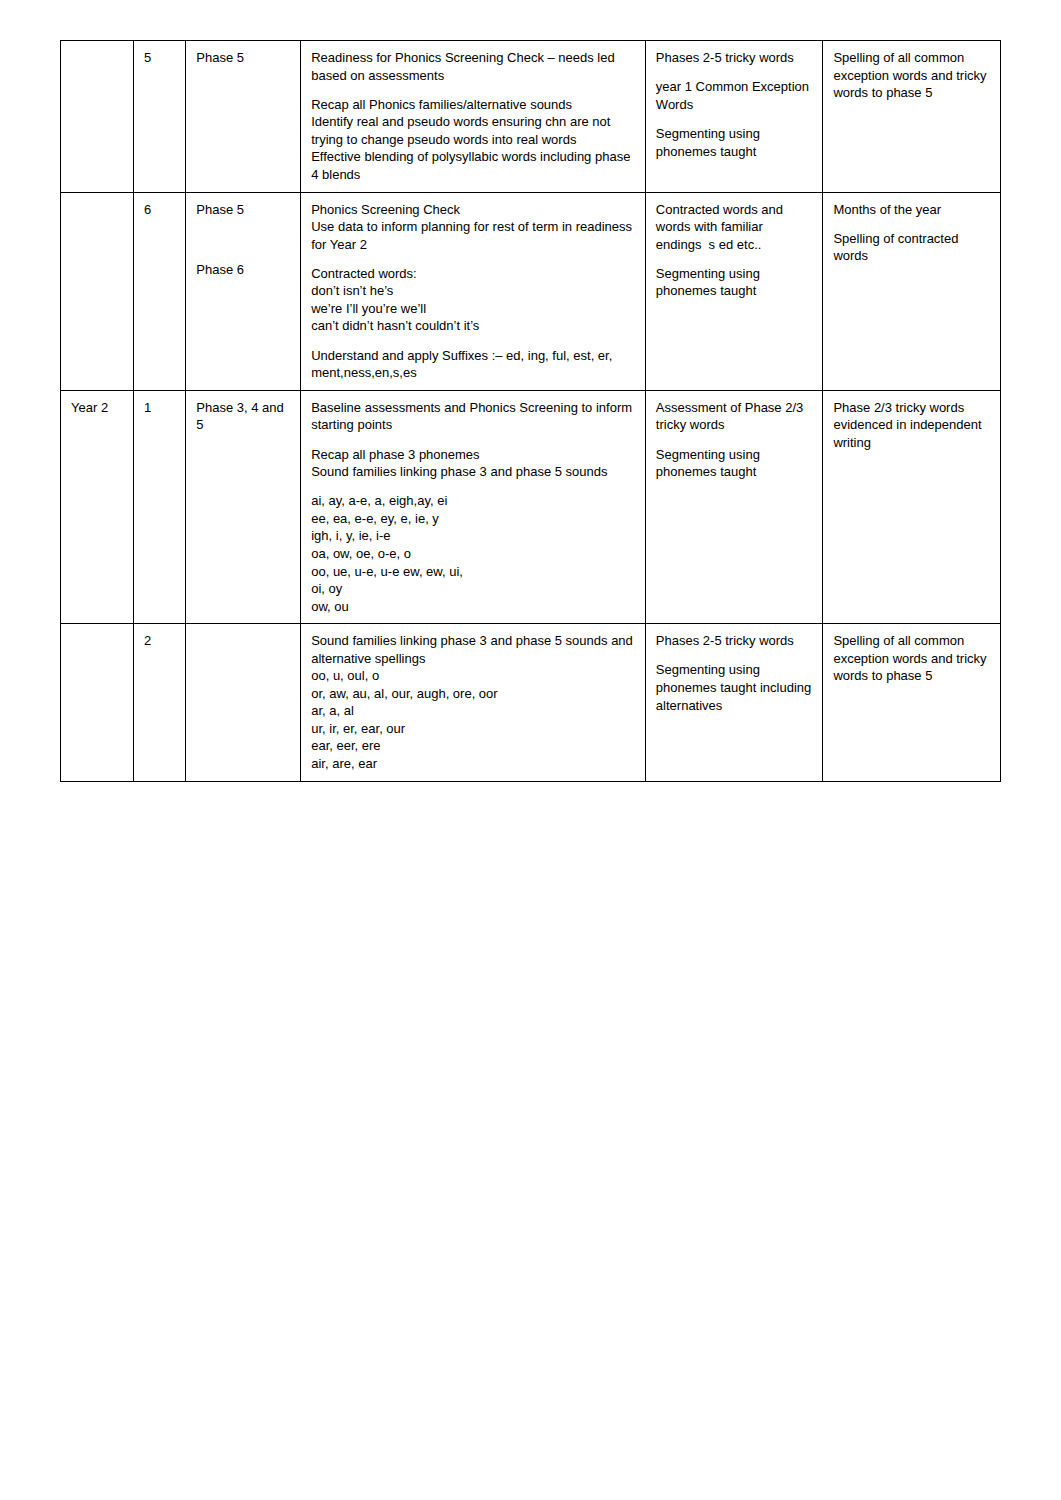| | 5 | Phase 5 | Readiness for Phonics Screening Check – needs led based on assessments Recap all Phonics families/alternative sounds Identify real and pseudo words ensuring chn are not trying to change pseudo words into real words Effective blending of polysyllabic words including phase 4 blends | Phases 2-5 tricky words year 1 Common Exception Words Segmenting using phonemes taught | Spelling of all common exception words and tricky words to phase 5 |
| | 6 | Phase 5 Phase 6 | Phonics Screening Check Use data to inform planning for rest of term in readiness for Year 2 Contracted words: don’t isn’t he’s we’re I’ll you’re we’ll can’t didn’t hasn’t couldn’t it’s Understand and apply Suffixes :– ed, ing, ful, est, er, ment,ness,en,s,es | Contracted words and words with familiar endings s ed etc.. Segmenting using phonemes taught | Months of the year Spelling of contracted words |
| Year 2 | 1 | Phase 3, 4 and 5 | Baseline assessments and Phonics Screening to inform starting points Recap all phase 3 phonemes Sound families linking phase 3 and phase 5 sounds ai, ay, a-e, a, eigh,ay, ei ee, ea, e-e, ey, e, ie, y igh, i, y, ie, i-e oa, ow, oe, o-e, o oo, ue, u-e, u-e ew, ew, ui, oi, oy ow, ou | Assessment of Phase 2/3 tricky words Segmenting using phonemes taught | Phase 2/3 tricky words evidenced in independent writing |
| | 2 | | Sound families linking phase 3 and phase 5 sounds and alternative spellings oo, u, oul, o or, aw, au, al, our, augh, ore, oor ar, a, al ur, ir, er, ear, our ear, eer, ere air, are, ear | Phases 2-5 tricky words Segmenting using phonemes taught including alternatives | Spelling of all common exception words and tricky words to phase 5 |